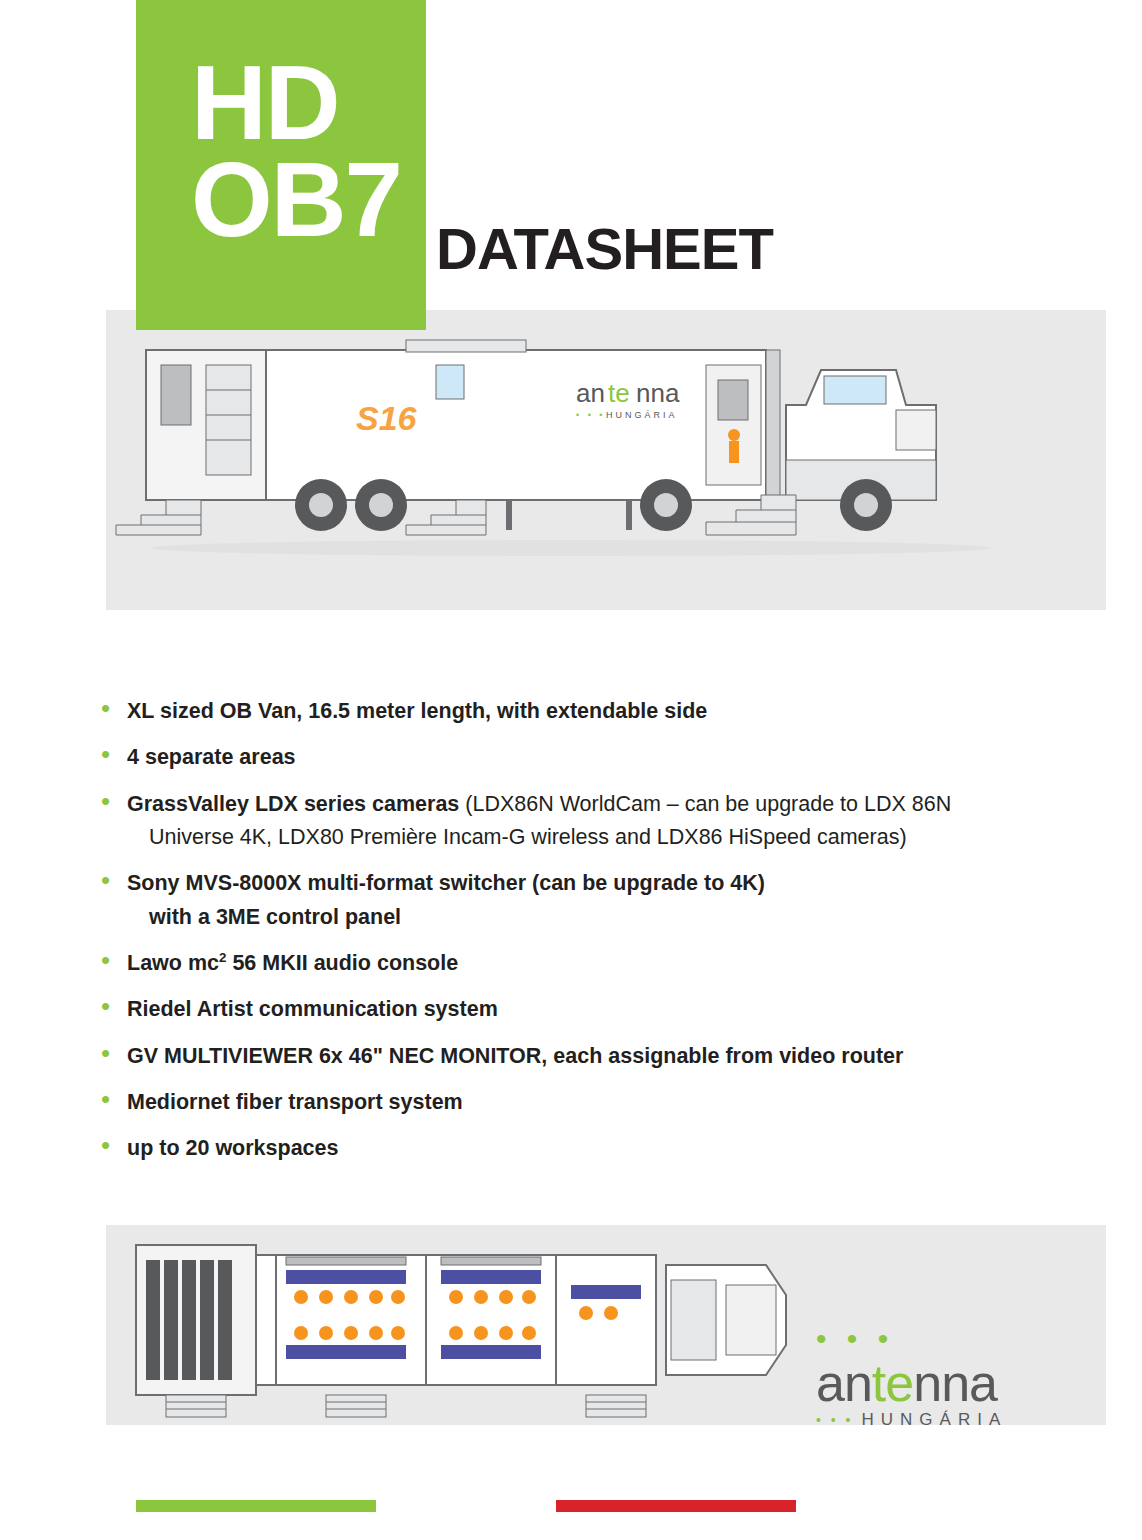HD OB7
DATASHEET
S16 an te nna • • • HUNGÁRIA
XL sized OB Van, 16.5 meter length, with extendable side
4 separate areas
GrassValley LDX series cameras (LDX86N WorldCam – can be upgrade to LDX 86N Universe 4K, LDX80 Première Incam-G wireless and LDX86 HiSpeed cameras)
Sony MVS-8000X multi-format switcher (can be upgrade to 4K) with a 3ME control panel
Lawo mc2 56 MKII audio console
Riedel Artist communication system
GV MULTIVIEWER 6x 46" NEC MONITOR, each assignable from video router
Mediornet fiber transport system
up to 20 workspaces
• • •
antenna
• • •HUNGÁRIA